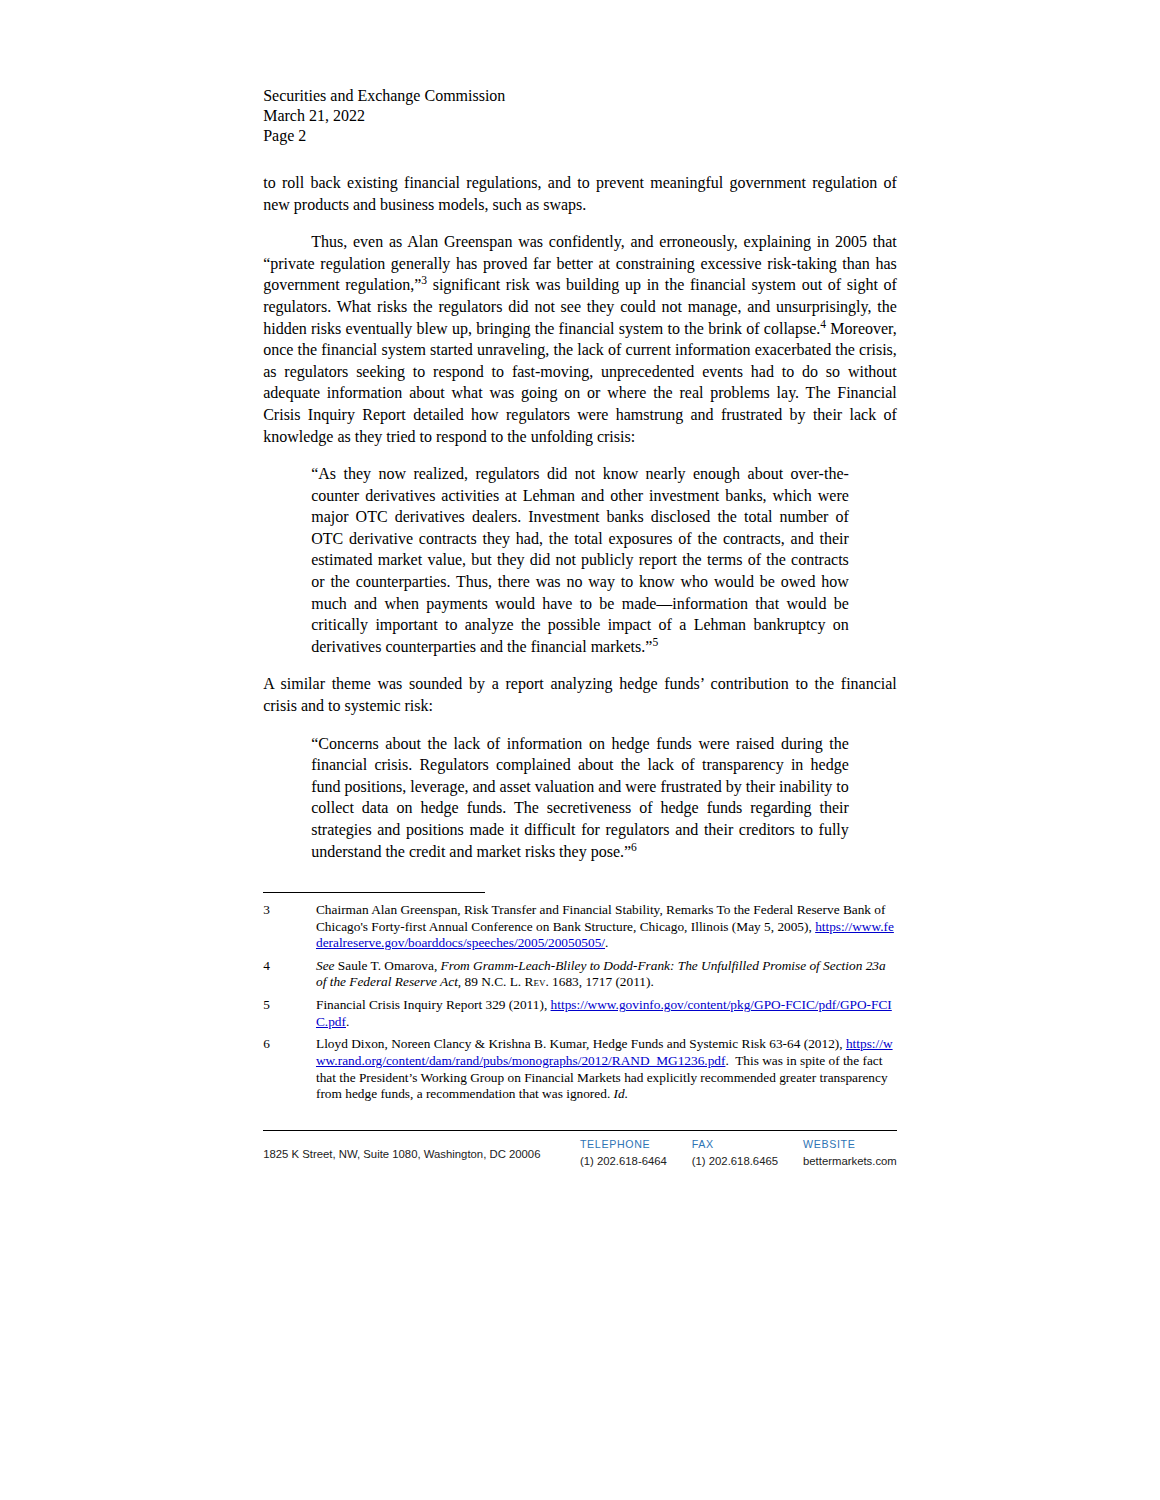Securities and Exchange Commission
March 21, 2022
Page 2
to roll back existing financial regulations, and to prevent meaningful government regulation of new products and business models, such as swaps.
Thus, even as Alan Greenspan was confidently, and erroneously, explaining in 2005 that “private regulation generally has proved far better at constraining excessive risk-taking than has government regulation,”3 significant risk was building up in the financial system out of sight of regulators. What risks the regulators did not see they could not manage, and unsurprisingly, the hidden risks eventually blew up, bringing the financial system to the brink of collapse.4 Moreover, once the financial system started unraveling, the lack of current information exacerbated the crisis, as regulators seeking to respond to fast-moving, unprecedented events had to do so without adequate information about what was going on or where the real problems lay. The Financial Crisis Inquiry Report detailed how regulators were hamstrung and frustrated by their lack of knowledge as they tried to respond to the unfolding crisis:
“As they now realized, regulators did not know nearly enough about over-the-counter derivatives activities at Lehman and other investment banks, which were major OTC derivatives dealers. Investment banks disclosed the total number of OTC derivative contracts they had, the total exposures of the contracts, and their estimated market value, but they did not publicly report the terms of the contracts or the counterparties. Thus, there was no way to know who would be owed how much and when payments would have to be made—information that would be critically important to analyze the possible impact of a Lehman bankruptcy on derivatives counterparties and the financial markets.”5
A similar theme was sounded by a report analyzing hedge funds’ contribution to the financial crisis and to systemic risk:
“Concerns about the lack of information on hedge funds were raised during the financial crisis. Regulators complained about the lack of transparency in hedge fund positions, leverage, and asset valuation and were frustrated by their inability to collect data on hedge funds. The secretiveness of hedge funds regarding their strategies and positions made it difficult for regulators and their creditors to fully understand the credit and market risks they pose.”6
3
Chairman Alan Greenspan, Risk Transfer and Financial Stability, Remarks To the Federal Reserve Bank of Chicago's Forty-first Annual Conference on Bank Structure, Chicago, Illinois (May 5, 2005), https://www.federalreserve.gov/boarddocs/speeches/2005/20050505/.
4
See Saule T. Omarova, From Gramm-Leach-Bliley to Dodd-Frank: The Unfulfilled Promise of Section 23a of the Federal Reserve Act, 89 N.C. L. Rev. 1683, 1717 (2011).
5
Financial Crisis Inquiry Report 329 (2011), https://www.govinfo.gov/content/pkg/GPO-FCIC/pdf/GPO-FCIC.pdf.
6
Lloyd Dixon, Noreen Clancy & Krishna B. Kumar, Hedge Funds and Systemic Risk 63-64 (2012), https://www.rand.org/content/dam/rand/pubs/monographs/2012/RAND_MG1236.pdf. This was in spite of the fact that the President’s Working Group on Financial Markets had explicitly recommended greater transparency from hedge funds, a recommendation that was ignored. Id.
1825 K Street, NW, Suite 1080, Washington, DC 20006
TELEPHONE
(1) 202.618-6464
FAX
(1) 202.618.6465
WEBSITE
bettermarkets.com